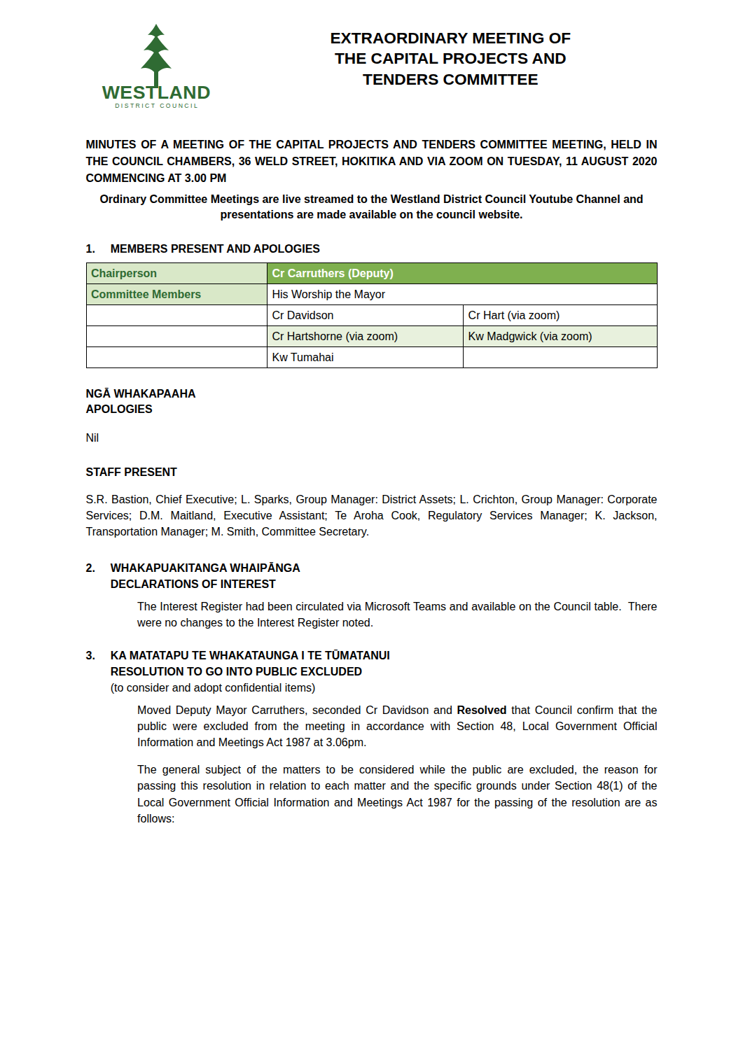WESTLAND
DISTRICT COUNCIL
Extraordinary Meeting of
the Capital Projects and
Tenders Committee
Minutes of a meeting of the Capital Projects and Tenders Committee Meeting, held in the Council Chambers, 36 Weld Street, Hokitika and via Zoom on Tuesday, 11 August 2020 commencing at 3.00 pm
Ordinary Committee Meetings are live streamed to the Westland District Council Youtube Channel and presentations are made available on the council website.
1. Members Present and Apologies
| Chairperson | Cr Carruthers (Deputy) |
| Committee Members | His Worship the Mayor |
| | Cr Davidson | Cr Hart (via zoom) |
| | Cr Hartshorne (via zoom) | Kw Madgwick (via zoom) |
| | Kw Tumahai | |
Ngā Whakapaaha
Apologies
Nil
Staff Present
S.R. Bastion, Chief Executive; L. Sparks, Group Manager: District Assets; L. Crichton, Group Manager: Corporate Services; D.M. Maitland, Executive Assistant; Te Aroha Cook, Regulatory Services Manager; K. Jackson, Transportation Manager; M. Smith, Committee Secretary.
2. Whakapuakitanga Whaipānga
Declarations of Interest
The Interest Register had been circulated via Microsoft Teams and available on the Council table. There were no changes to the Interest Register noted.
3. Ka Matatapu te Whakataunga i te Tūmatanui
Resolution to go into Public Excluded
(to consider and adopt confidential items)
Moved Deputy Mayor Carruthers, seconded Cr Davidson and Resolved that Council confirm that the public were excluded from the meeting in accordance with Section 48, Local Government Official Information and Meetings Act 1987 at 3.06pm.
The general subject of the matters to be considered while the public are excluded, the reason for passing this resolution in relation to each matter and the specific grounds under Section 48(1) of the Local Government Official Information and Meetings Act 1987 for the passing of the resolution are as follows: